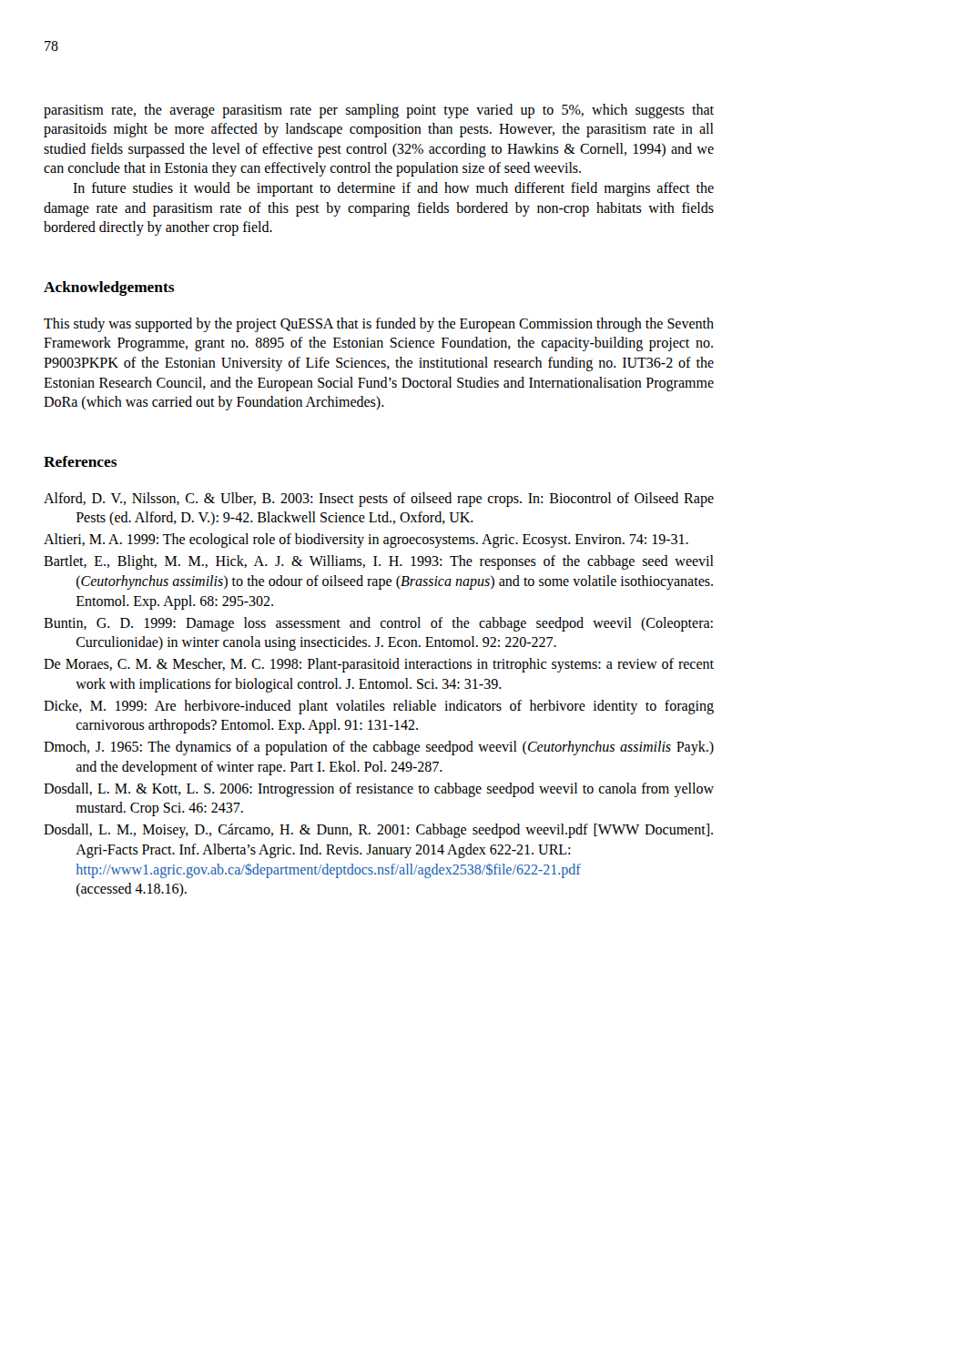78
parasitism rate, the average parasitism rate per sampling point type varied up to 5%, which suggests that parasitoids might be more affected by landscape composition than pests. However, the parasitism rate in all studied fields surpassed the level of effective pest control (32% according to Hawkins & Cornell, 1994) and we can conclude that in Estonia they can effectively control the population size of seed weevils.
In future studies it would be important to determine if and how much different field margins affect the damage rate and parasitism rate of this pest by comparing fields bordered by non-crop habitats with fields bordered directly by another crop field.
Acknowledgements
This study was supported by the project QuESSA that is funded by the European Commission through the Seventh Framework Programme, grant no. 8895 of the Estonian Science Foundation, the capacity-building project no. P9003PKPK of the Estonian University of Life Sciences, the institutional research funding no. IUT36-2 of the Estonian Research Council, and the European Social Fund’s Doctoral Studies and Internationalisation Programme DoRa (which was carried out by Foundation Archimedes).
References
Alford, D. V., Nilsson, C. & Ulber, B. 2003: Insect pests of oilseed rape crops. In: Biocontrol of Oilseed Rape Pests (ed. Alford, D. V.): 9-42. Blackwell Science Ltd., Oxford, UK.
Altieri, M. A. 1999: The ecological role of biodiversity in agroecosystems. Agric. Ecosyst. Environ. 74: 19-31.
Bartlet, E., Blight, M. M., Hick, A. J. & Williams, I. H. 1993: The responses of the cabbage seed weevil (Ceutorhynchus assimilis) to the odour of oilseed rape (Brassica napus) and to some volatile isothiocyanates. Entomol. Exp. Appl. 68: 295-302.
Buntin, G. D. 1999: Damage loss assessment and control of the cabbage seedpod weevil (Coleoptera: Curculionidae) in winter canola using insecticides. J. Econ. Entomol. 92: 220-227.
De Moraes, C. M. & Mescher, M. C. 1998: Plant-parasitoid interactions in tritrophic systems: a review of recent work with implications for biological control. J. Entomol. Sci. 34: 31-39.
Dicke, M. 1999: Are herbivore-induced plant volatiles reliable indicators of herbivore identity to foraging carnivorous arthropods? Entomol. Exp. Appl. 91: 131-142.
Dmoch, J. 1965: The dynamics of a population of the cabbage seedpod weevil (Ceutorhynchus assimilis Payk.) and the development of winter rape. Part I. Ekol. Pol. 249-287.
Dosdall, L. M. & Kott, L. S. 2006: Introgression of resistance to cabbage seedpod weevil to canola from yellow mustard. Crop Sci. 46: 2437.
Dosdall, L. M., Moisey, D., Cárcamo, H. & Dunn, R. 2001: Cabbage seedpod weevil.pdf [WWW Document]. Agri-Facts Pract. Inf. Alberta’s Agric. Ind. Revis. January 2014 Agdex 622-21. URL:
http://www1.agric.gov.ab.ca/$department/deptdocs.nsf/all/agdex2538/$file/622-21.pdf
(accessed 4.18.16).